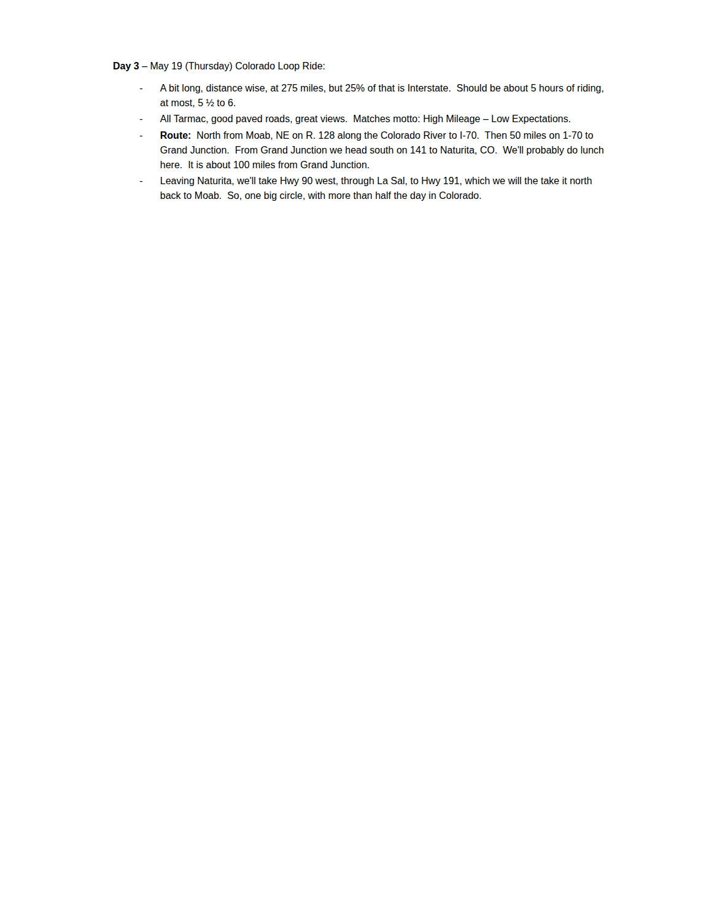Day 3 – May 19 (Thursday) Colorado Loop Ride:
A bit long, distance wise, at 275 miles, but 25% of that is Interstate. Should be about 5 hours of riding, at most, 5 ½ to 6.
All Tarmac, good paved roads, great views. Matches motto: High Mileage – Low Expectations.
Route: North from Moab, NE on R. 128 along the Colorado River to I-70. Then 50 miles on 1-70 to Grand Junction. From Grand Junction we head south on 141 to Naturita, CO. We'll probably do lunch here. It is about 100 miles from Grand Junction.
Leaving Naturita, we'll take Hwy 90 west, through La Sal, to Hwy 191, which we will the take it north back to Moab. So, one big circle, with more than half the day in Colorado.